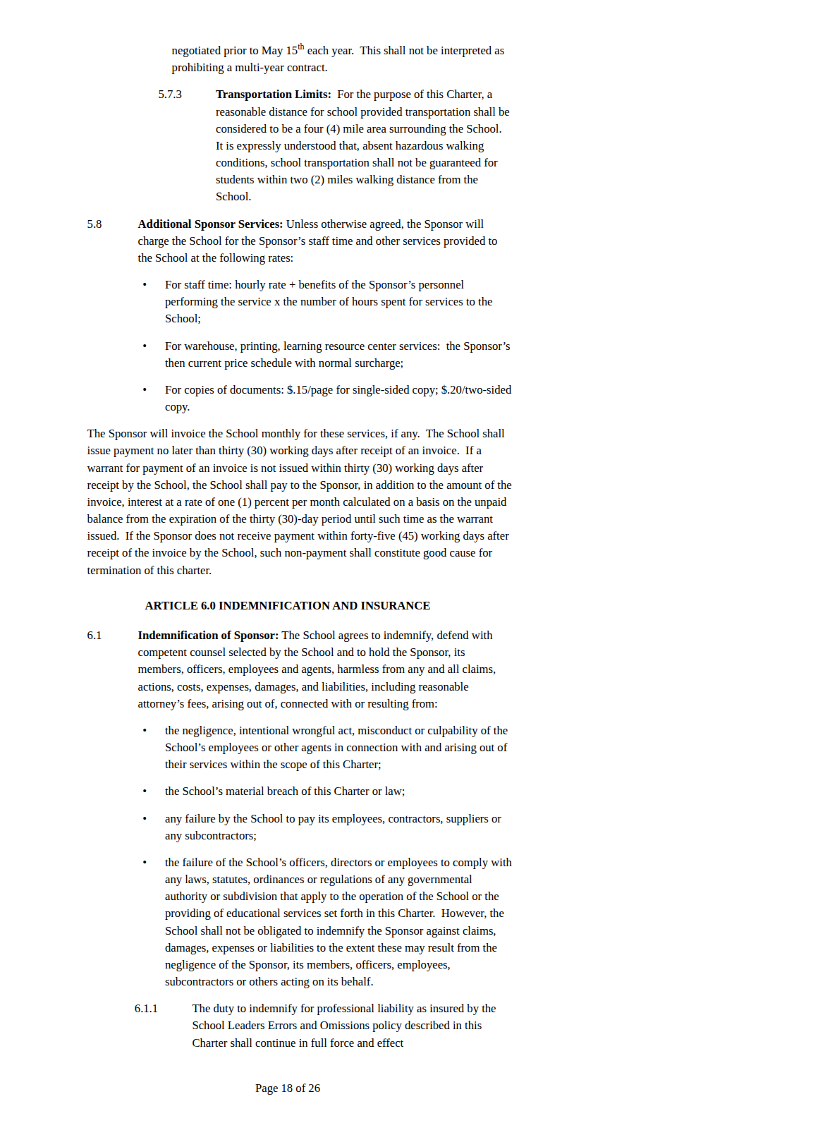negotiated prior to May 15th each year. This shall not be interpreted as prohibiting a multi-year contract.
5.7.3
Transportation Limits: For the purpose of this Charter, a reasonable distance for school provided transportation shall be considered to be a four (4) mile area surrounding the School. It is expressly understood that, absent hazardous walking conditions, school transportation shall not be guaranteed for students within two (2) miles walking distance from the School.
5.8
Additional Sponsor Services: Unless otherwise agreed, the Sponsor will charge the School for the Sponsor’s staff time and other services provided to the School at the following rates:
For staff time: hourly rate + benefits of the Sponsor’s personnel performing the service x the number of hours spent for services to the School;
For warehouse, printing, learning resource center services: the Sponsor’s then current price schedule with normal surcharge;
For copies of documents: $.15/page for single-sided copy; $.20/two-sided copy.
The Sponsor will invoice the School monthly for these services, if any. The School shall issue payment no later than thirty (30) working days after receipt of an invoice. If a warrant for payment of an invoice is not issued within thirty (30) working days after receipt by the School, the School shall pay to the Sponsor, in addition to the amount of the invoice, interest at a rate of one (1) percent per month calculated on a basis on the unpaid balance from the expiration of the thirty (30)-day period until such time as the warrant issued. If the Sponsor does not receive payment within forty-five (45) working days after receipt of the invoice by the School, such non-payment shall constitute good cause for termination of this charter.
ARTICLE 6.0 INDEMNIFICATION AND INSURANCE
6.1
Indemnification of Sponsor: The School agrees to indemnify, defend with competent counsel selected by the School and to hold the Sponsor, its members, officers, employees and agents, harmless from any and all claims, actions, costs, expenses, damages, and liabilities, including reasonable attorney’s fees, arising out of, connected with or resulting from:
the negligence, intentional wrongful act, misconduct or culpability of the School’s employees or other agents in connection with and arising out of their services within the scope of this Charter;
the School’s material breach of this Charter or law;
any failure by the School to pay its employees, contractors, suppliers or any subcontractors;
the failure of the School’s officers, directors or employees to comply with any laws, statutes, ordinances or regulations of any governmental authority or subdivision that apply to the operation of the School or the providing of educational services set forth in this Charter. However, the School shall not be obligated to indemnify the Sponsor against claims, damages, expenses or liabilities to the extent these may result from the negligence of the Sponsor, its members, officers, employees, subcontractors or others acting on its behalf.
6.1.1
The duty to indemnify for professional liability as insured by the School Leaders Errors and Omissions policy described in this Charter shall continue in full force and effect
Page 18 of 26